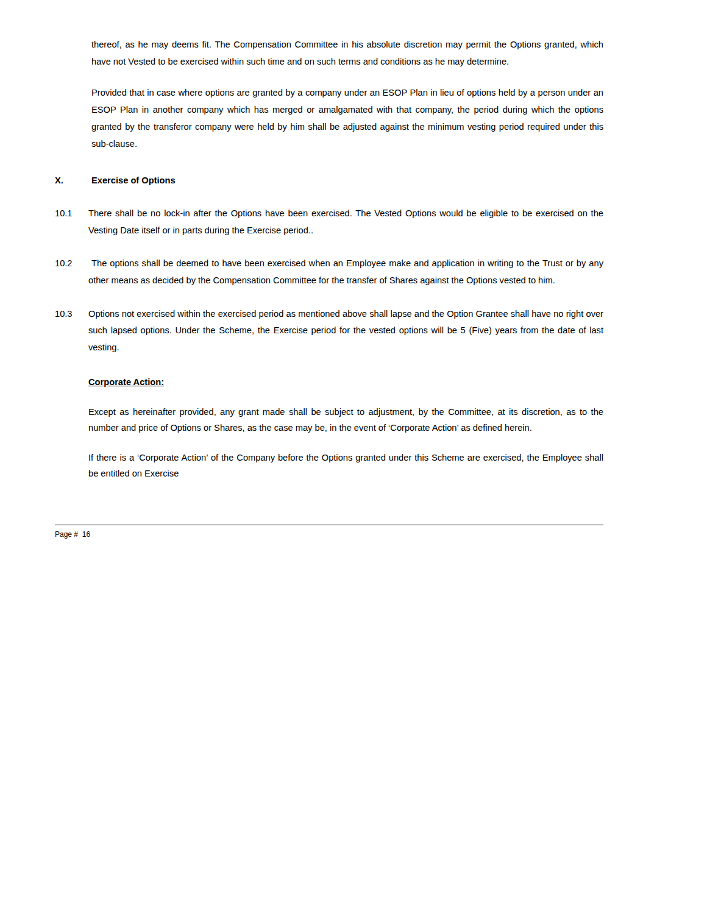thereof, as he may deems fit. The Compensation Committee in his absolute discretion may permit the Options granted, which have not Vested to be exercised within such time and on such terms and conditions as he may determine.
Provided that in case where options are granted by a company under an ESOP Plan in lieu of options held by a person under an ESOP Plan in another company which has merged or amalgamated with that company, the period during which the options granted by the transferor company were held by him shall be adjusted against the minimum vesting period required under this sub-clause.
X. Exercise of Options
10.1 There shall be no lock-in after the Options have been exercised. The Vested Options would be eligible to be exercised on the Vesting Date itself or in parts during the Exercise period..
10.2 The options shall be deemed to have been exercised when an Employee make and application in writing to the Trust or by any other means as decided by the Compensation Committee for the transfer of Shares against the Options vested to him.
10.3 Options not exercised within the exercised period as mentioned above shall lapse and the Option Grantee shall have no right over such lapsed options. Under the Scheme, the Exercise period for the vested options will be 5 (Five) years from the date of last vesting.
Corporate Action:
Except as hereinafter provided, any grant made shall be subject to adjustment, by the Committee, at its discretion, as to the number and price of Options or Shares, as the case may be, in the event of ‘Corporate Action’ as defined herein.
If there is a ‘Corporate Action’ of the Company before the Options granted under this Scheme are exercised, the Employee shall be entitled on Exercise
Page # 16